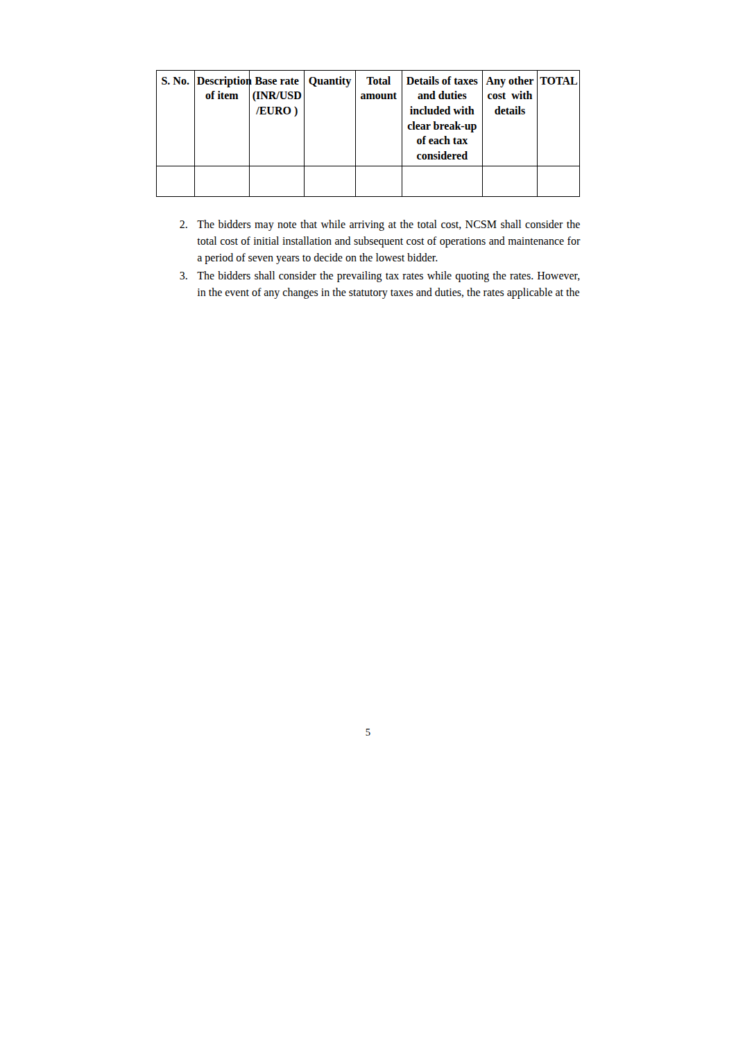| S. No. | Description of item | Base rate (INR/USD /EURO ) | Quantity | Total amount | Details of taxes and duties included with clear break-up of each tax considered | Any other cost with details | TOTAL |
| --- | --- | --- | --- | --- | --- | --- | --- |
The bidders may note that while arriving at the total cost, NCSM shall consider the total cost of initial installation and subsequent cost of operations and maintenance for a period of seven years to decide on the lowest bidder.
The bidders shall consider the prevailing tax rates while quoting the rates. However, in the event of any changes in the statutory taxes and duties, the rates applicable at the
5